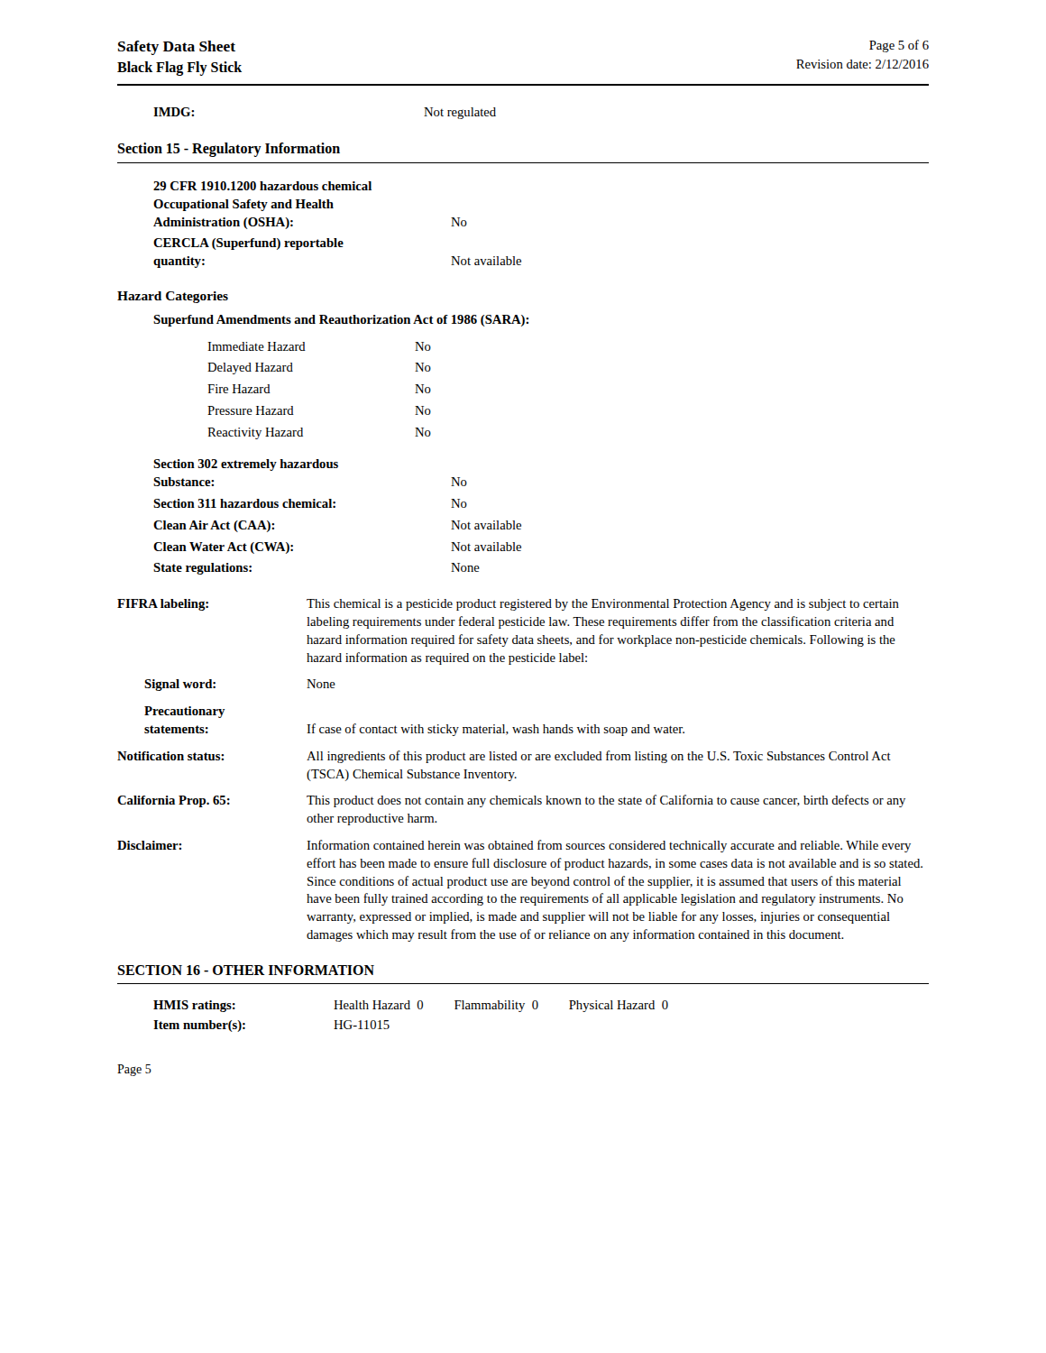Safety Data Sheet
Black Flag Fly Stick
Page 5 of 6
Revision date: 2/12/2016
| IMDG: | Not regulated |
Section 15 - Regulatory Information
| 29 CFR 1910.1200 hazardous chemical Occupational Safety and Health Administration (OSHA): | No |
| CERCLA (Superfund) reportable quantity: | Not available |
Hazard Categories
Superfund Amendments and Reauthorization Act of 1986 (SARA):
| Immediate Hazard | No |
| Delayed Hazard | No |
| Fire Hazard | No |
| Pressure Hazard | No |
| Reactivity Hazard | No |
| Section 302 extremely hazardous Substance: | No |
| Section 311 hazardous chemical: | No |
| Clean Air Act (CAA): | Not available |
| Clean Water Act (CWA): | Not available |
| State regulations: | None |
FIFRA labeling:
This chemical is a pesticide product registered by the Environmental Protection Agency and is subject to certain labeling requirements under federal pesticide law. These requirements differ from the classification criteria and hazard information required for safety data sheets, and for workplace non-pesticide chemicals. Following is the hazard information as required on the pesticide label:
Signal word:
None
Precautionary
statements:
If case of contact with sticky material, wash hands with soap and water.
Notification status:
All ingredients of this product are listed or are excluded from listing on the U.S. Toxic Substances Control Act (TSCA) Chemical Substance Inventory.
California Prop. 65:
This product does not contain any chemicals known to the state of California to cause cancer, birth defects or any other reproductive harm.
Disclaimer:
Information contained herein was obtained from sources considered technically accurate and reliable. While every effort has been made to ensure full disclosure of product hazards, in some cases data is not available and is so stated. Since conditions of actual product use are beyond control of the supplier, it is assumed that users of this material have been fully trained according to the requirements of all applicable legislation and regulatory instruments. No warranty, expressed or implied, is made and supplier will not be liable for any losses, injuries or consequential damages which may result from the use of or reliance on any information contained in this document.
SECTION 16 - OTHER INFORMATION
HMIS ratings:
Health Hazard 0 Flammability 0 Physical Hazard 0
Item number(s):
HG-11015
Page 5